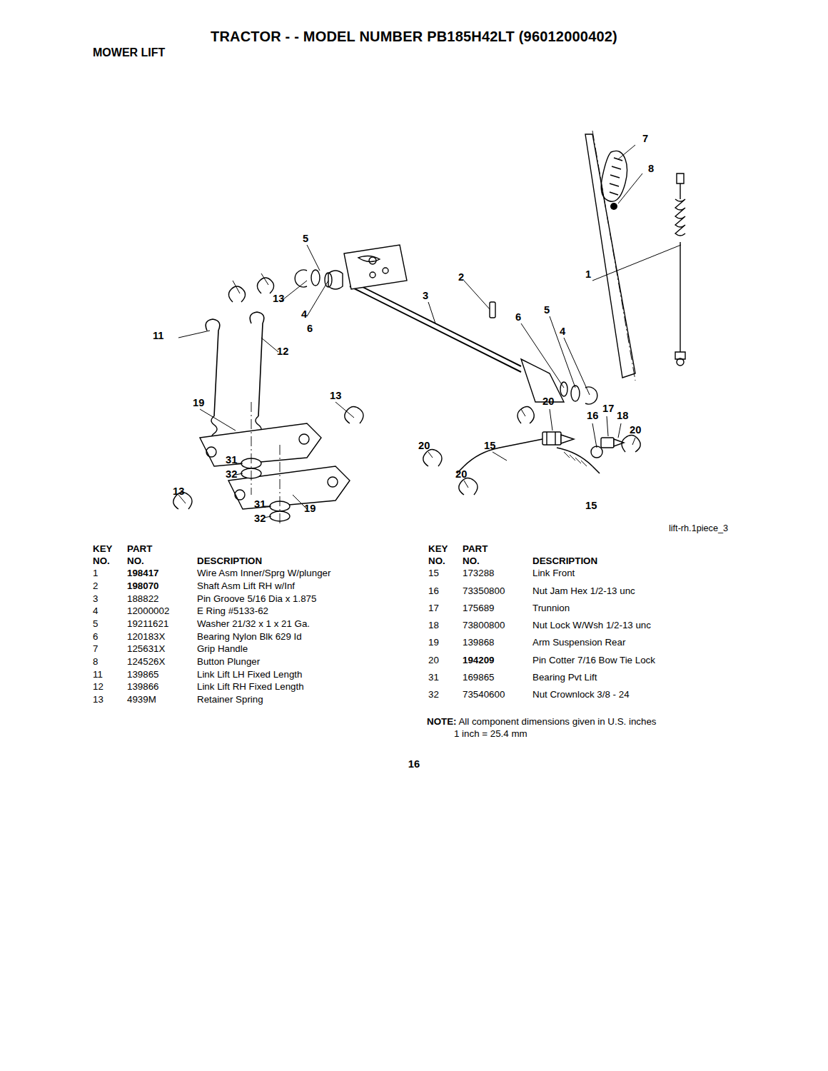TRACTOR - - MODEL NUMBER PB185H42LT (96012000402)
MOWER LIFT
7 8 1 5 13 4 6 3 2 6 5 4 11 12 13 13 19 19 31 32 31 32 15 15 20 20 20 20 16 17 18
lift-rh.1piece_3
| KEY NO. | PART NO. | DESCRIPTION |
| --- | --- | --- |
| 1 | 198417 | Wire Asm Inner/Sprg W/plunger |
| 2 | 198070 | Shaft Asm Lift RH w/Inf |
| 3 | 188822 | Pin Groove 5/16 Dia x 1.875 |
| 4 | 12000002 | E Ring #5133-62 |
| 5 | 19211621 | Washer 21/32 x 1 x 21 Ga. |
| 6 | 120183X | Bearing Nylon Blk 629 Id |
| 7 | 125631X | Grip Handle |
| 8 | 124526X | Button Plunger |
| 11 | 139865 | Link Lift LH Fixed Length |
| 12 | 139866 | Link Lift RH Fixed Length |
| 13 | 4939M | Retainer Spring |
| KEY NO. | PART NO. | DESCRIPTION |
| --- | --- | --- |
| 15 | 173288 | Link Front |
| 16 | 73350800 | Nut Jam Hex 1/2-13 unc |
| 17 | 175689 | Trunnion |
| 18 | 73800800 | Nut Lock W/Wsh 1/2-13 unc |
| 19 | 139868 | Arm Suspension Rear |
| 20 | 194209 | Pin Cotter 7/16 Bow Tie Lock |
| 31 | 169865 | Bearing Pvt Lift |
| 32 | 73540600 | Nut Crownlock 3/8 - 24 |
NOTE: All component dimensions given in U.S. inches
1 inch = 25.4 mm
16